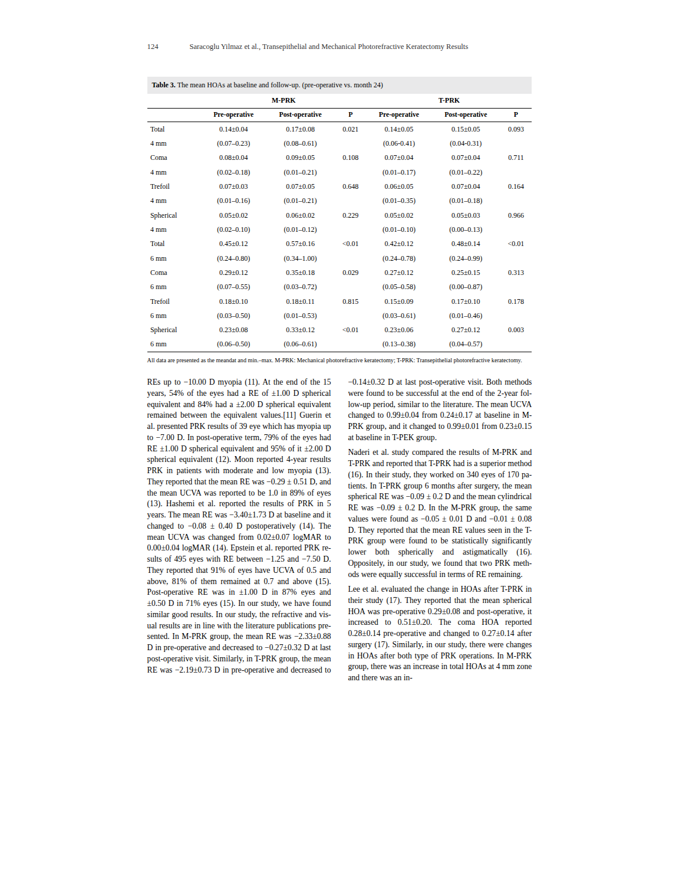124 Saracoglu Yilmaz et al., Transepithelial and Mechanical Photorefractive Keratectomy Results
Table 3. The mean HOAs at baseline and follow-up. (pre-operative vs. month 24)
| | M-PRK | T-PRK |
| --- | --- | --- |
| | Pre-operative | Post-operative | P | Pre-operative | Post-operative | P |
| Total | 0.14±0.04 | 0.17±0.08 | 0.021 | 0.14±0.05 | 0.15±0.05 | 0.093 |
| 4 mm | (0.07–0.23) | (0.08–0.61) | | (0.06-0.41) | (0.04-0.31) | |
| Coma | 0.08±0.04 | 0.09±0.05 | 0.108 | 0.07±0.04 | 0.07±0.04 | 0.711 |
| 4 mm | (0.02–0.18) | (0.01–0.21) | | (0.01–0.17) | (0.01–0.22) | |
| Trefoil | 0.07±0.03 | 0.07±0.05 | 0.648 | 0.06±0.05 | 0.07±0.04 | 0.164 |
| 4 mm | (0.01–0.16) | (0.01–0.21) | | (0.01–0.35) | (0.01–0.18) | |
| Spherical | 0.05±0.02 | 0.06±0.02 | 0.229 | 0.05±0.02 | 0.05±0.03 | 0.966 |
| 4 mm | (0.02–0.10) | (0.01–0.12) | | (0.01–0.10) | (0.00–0.13) | |
| Total | 0.45±0.12 | 0.57±0.16 | <0.01 | 0.42±0.12 | 0.48±0.14 | <0.01 |
| 6 mm | (0.24–0.80) | (0.34–1.00) | | (0.24–0.78) | (0.24–0.99) | |
| Coma | 0.29±0.12 | 0.35±0.18 | 0.029 | 0.27±0.12 | 0.25±0.15 | 0.313 |
| 6 mm | (0.07–0.55) | (0.03–0.72) | | (0.05–0.58) | (0.00–0.87) | |
| Trefoil | 0.18±0.10 | 0.18±0.11 | 0.815 | 0.15±0.09 | 0.17±0.10 | 0.178 |
| 6 mm | (0.03–0.50) | (0.01–0.53) | | (0.03–0.61) | (0.01–0.46) | |
| Spherical | 0.23±0.08 | 0.33±0.12 | <0.01 | 0.23±0.06 | 0.27±0.12 | 0.003 |
| 6 mm | (0.06–0.50) | (0.06–0.61) | | (0.13–0.38) | (0.04–0.57) | |
All data are presented as the meandat and min.–max. M-PRK: Mechanical photorefractive keratectomy; T-PRK: Transepithelial photorefractive keratectomy.
REs up to −10.00 D myopia (11). At the end of the 15 years, 54% of the eyes had a RE of ±1.00 D spherical equivalent and 84% had a ±2.00 D spherical equivalent remained between the equivalent values.[11] Guerin et al. presented PRK results of 39 eye which has myopia up to −7.00 D. In post-operative term, 79% of the eyes had RE ±1.00 D spherical equivalent and 95% of it ±2.00 D spherical equivalent (12). Moon reported 4-year results PRK in patients with moderate and low myopia (13). They reported that the mean RE was −0.29 ± 0.51 D, and the mean UCVA was reported to be 1.0 in 89% of eyes (13). Hashemi et al. reported the results of PRK in 5 years. The mean RE was −3.40±1.73 D at baseline and it changed to −0.08 ± 0.40 D postoperatively (14). The mean UCVA was changed from 0.02±0.07 logMAR to 0.00±0.04 logMAR (14). Epstein et al. reported PRK results of 495 eyes with RE between −1.25 and −7.50 D. They reported that 91% of eyes have UCVA of 0.5 and above, 81% of them remained at 0.7 and above (15). Post-operative RE was in ±1.00 D in 87% eyes and ±0.50 D in 71% eyes (15). In our study, we have found similar good results. In our study, the refractive and visual results are in line with the literature publications presented. In M-PRK group, the mean RE was −2.33±0.88 D in pre-operative and decreased to −0.27±0.32 D at last post-operative visit. Similarly, in T-PRK group, the mean RE was −2.19±0.73 D in pre-operative and decreased to −0.14±0.32 D at last post-operative visit. Both methods were found to be successful at the end of the 2-year follow-up period, similar to the literature. The mean UCVA changed to 0.99±0.04 from 0.24±0.17 at baseline in M-PRK group, and it changed to 0.99±0.01 from 0.23±0.15 at baseline in T-PEK group.
Naderi et al. study compared the results of M-PRK and T-PRK and reported that T-PRK had is a superior method (16). In their study, they worked on 340 eyes of 170 patients. In T-PRK group 6 months after surgery, the mean spherical RE was −0.09 ± 0.2 D and the mean cylindrical RE was −0.09 ± 0.2 D. In the M-PRK group, the same values were found as −0.05 ± 0.01 D and −0.01 ± 0.08 D. They reported that the mean RE values seen in the T-PRK group were found to be statistically significantly lower both spherically and astigmatically (16). Oppositely, in our study, we found that two PRK methods were equally successful in terms of RE remaining.
Lee et al. evaluated the change in HOAs after T-PRK in their study (17). They reported that the mean spherical HOA was pre-operative 0.29±0.08 and post-operative, it increased to 0.51±0.20. The coma HOA reported 0.28±0.14 pre-operative and changed to 0.27±0.14 after surgery (17). Similarly, in our study, there were changes in HOAs after both type of PRK operations. In M-PRK group, there was an increase in total HOAs at 4 mm zone and there was an in-